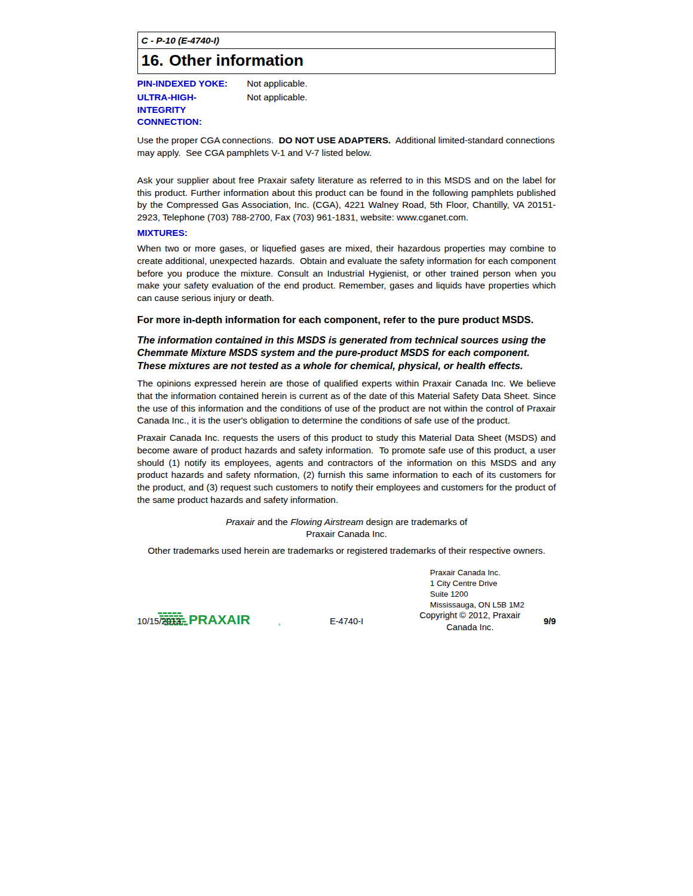C - P-10 (E-4740-I)
16. Other information
| PIN-INDEXED YOKE: | Not applicable. |
| ULTRA-HIGH-INTEGRITY CONNECTION: | Not applicable. |
Use the proper CGA connections. DO NOT USE ADAPTERS. Additional limited-standard connections may apply. See CGA pamphlets V-1 and V-7 listed below.
Ask your supplier about free Praxair safety literature as referred to in this MSDS and on the label for this product. Further information about this product can be found in the following pamphlets published by the Compressed Gas Association, Inc. (CGA), 4221 Walney Road, 5th Floor, Chantilly, VA 20151-2923, Telephone (703) 788-2700, Fax (703) 961-1831, website: www.cganet.com.
MIXTURES:
When two or more gases, or liquefied gases are mixed, their hazardous properties may combine to create additional, unexpected hazards. Obtain and evaluate the safety information for each component before you produce the mixture. Consult an Industrial Hygienist, or other trained person when you make your safety evaluation of the end product. Remember, gases and liquids have properties which can cause serious injury or death.
For more in-depth information for each component, refer to the pure product MSDS.
The information contained in this MSDS is generated from technical sources using the Chemmate Mixture MSDS system and the pure-product MSDS for each component. These mixtures are not tested as a whole for chemical, physical, or health effects.
The opinions expressed herein are those of qualified experts within Praxair Canada Inc. We believe that the information contained herein is current as of the date of this Material Safety Data Sheet. Since the use of this information and the conditions of use of the product are not within the control of Praxair Canada Inc., it is the user's obligation to determine the conditions of safe use of the product.
Praxair Canada Inc. requests the users of this product to study this Material Data Sheet (MSDS) and become aware of product hazards and safety information. To promote safe use of this product, a user should (1) notify its employees, agents and contractors of the information on this MSDS and any product hazards and safety nformation, (2) furnish this same information to each of its customers for the product, and (3) request such customers to notify their employees and customers for the product of the same product hazards and safety information.
Praxair and the Flowing Airstream design are trademarks of
Praxair Canada Inc.
Other trademarks used herein are trademarks or registered trademarks of their respective owners.
Praxair Canada Inc.
1 City Centre Drive
Suite 1200
Mississauga, ON L5B 1M2
PRAXAIR ®
| 10/15/2013. | E-4740-I | Copyright © 2012, Praxair Canada Inc. | 9/9 |